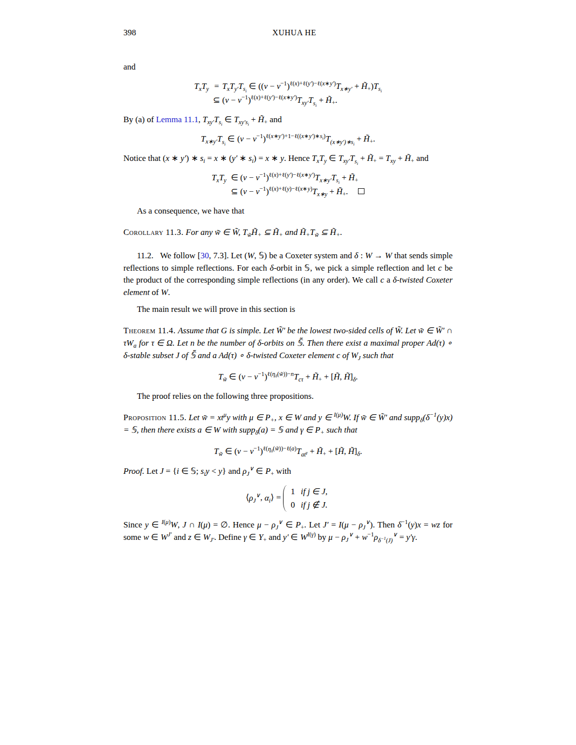398 XUHUA HE
and
TxTy = TxTy′Tsi ∈ ((v − v−1)ℓ(x)+ℓ(y′)−ℓ(x∗y′)Tx∗y′ + H̃+)Tsi
⊆ (v − v−1)ℓ(x)+ℓ(y′)−ℓ(x∗y′)Txy′Tsi + H̃+.
By (a) of Lemma 11.1, Txy′Tsi ∈ Txy′si + H̃+ and
Tx∗y′Tsi ∈ (v − v−1)ℓ(x∗y′)+1−ℓ((x∗y′)∗si)T(x∗y′)∗si + H̃+.
Notice that (x ∗ y′) ∗ si = x ∗ (y′ ∗ si) = x ∗ y. Hence TxTy ∈ Txy′Tsi + H̃+ = Txy + H̃+ and
TxTy ∈ (v − v−1)ℓ(x)+ℓ(y′)−ℓ(x∗y′)Tx∗y′Tsi + H̃+
⊆ (v − v−1)ℓ(x)+ℓ(y)−ℓ(x∗y)Tx∗y + H̃+.
As a consequence, we have that
Corollary 11.3. For any w̃ ∈ W̃, Tw̃H̃+ ⊆ H̃+ and H̃+Tw̃ ⊆ H̃+.
11.2. We follow [30, 7.3]. Let (W, 𝕊) be a Coxeter system and δ : W → W that sends simple reflections to simple reflections. For each δ-orbit in 𝕊, we pick a simple reflection and let c be the product of the corresponding simple reflections (in any order). We call c a δ-twisted Coxeter element of W.
The main result we will prove in this section is
Theorem 11.4. Assume that G is simple. Let W̃′ be the lowest two-sided cells of W̃. Let w̃ ∈ W̃′ ∩ τWa for τ ∈ Ω. Let n be the number of δ-orbits on 𝕊̃. Then there exist a maximal proper Ad(τ) ∘ δ-stable subset J of 𝕊̃ and a Ad(τ) ∘ δ-twisted Coxeter element c of WJ such that
Tw̃ ∈ (v − v−1)ℓ(ηδ(w̃))−nTcτ + H̃+ + [H̃, H̃]δ.
The proof relies on the following three propositions.
Proposition 11.5. Let w̃ = xtμy with μ ∈ P+, x ∈ W and y ∈ I(μ)W. If w̃ ∈ W̃′ and suppδ(δ−1(y)x) = 𝕊, then there exists a ∈ W with suppδ(a) = 𝕊 and γ ∈ P+ such that
Tw̃ ∈ (v − v−1)ℓ(ηδ(w̃))−ℓ(a)Tatγ + H̃+ + [H̃, H̃]δ.
Proof. Let J = {i ∈ 𝕊; siy < y} and ρJ∨ ∈ P+ with
⟨ρJ∨, αi⟩ =
| 1 | if j ∈ J , |
| 0 | if j ∉ J . |
Since y ∈ I(μ)W, J ∩ I(μ) = ∅. Hence μ − ρJ∨ ∈ P+. Let J′ = I(μ − ρJ∨). Then δ−1(y)x = wz for some w ∈ WJ′ and z ∈ WJ′. Define γ ∈ Y+ and y′ ∈ WI(γ) by μ − ρJ∨ + w−1ρδ−1(J)∨ = y′γ.